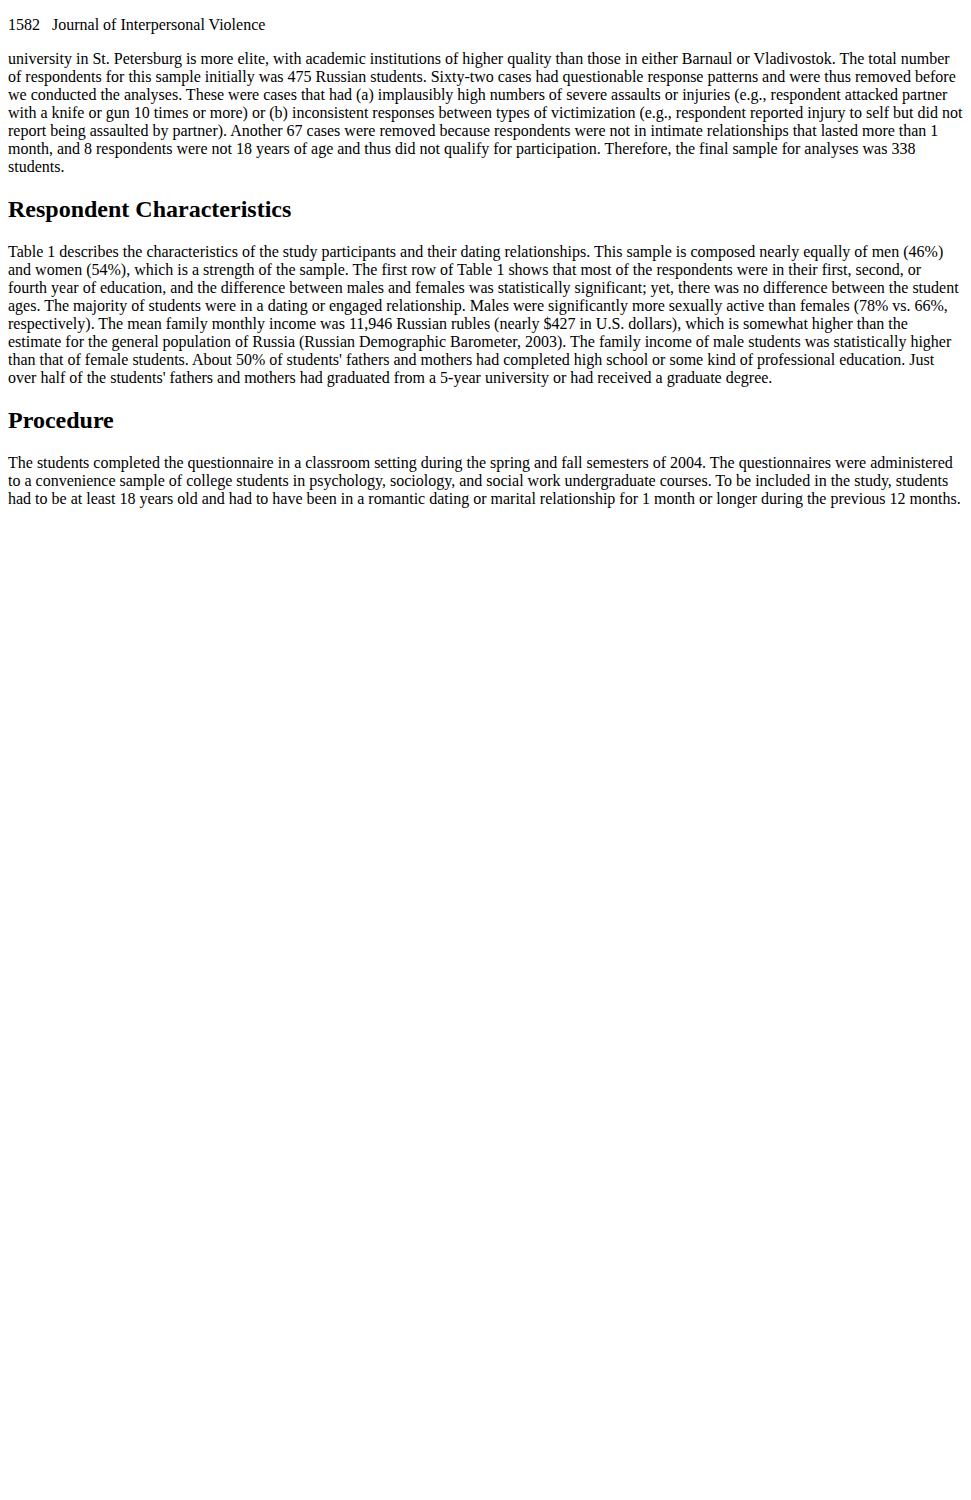1582 Journal of Interpersonal Violence
university in St. Petersburg is more elite, with academic institutions of higher quality than those in either Barnaul or Vladivostok. The total number of respondents for this sample initially was 475 Russian students. Sixty-two cases had questionable response patterns and were thus removed before we conducted the analyses. These were cases that had (a) implausibly high numbers of severe assaults or injuries (e.g., respondent attacked partner with a knife or gun 10 times or more) or (b) inconsistent responses between types of victimization (e.g., respondent reported injury to self but did not report being assaulted by partner). Another 67 cases were removed because respondents were not in intimate relationships that lasted more than 1 month, and 8 respondents were not 18 years of age and thus did not qualify for participation. Therefore, the final sample for analyses was 338 students.
Respondent Characteristics
Table 1 describes the characteristics of the study participants and their dating relationships. This sample is composed nearly equally of men (46%) and women (54%), which is a strength of the sample. The first row of Table 1 shows that most of the respondents were in their first, second, or fourth year of education, and the difference between males and females was statistically significant; yet, there was no difference between the student ages. The majority of students were in a dating or engaged relationship. Males were significantly more sexually active than females (78% vs. 66%, respectively). The mean family monthly income was 11,946 Russian rubles (nearly $427 in U.S. dollars), which is somewhat higher than the estimate for the general population of Russia (Russian Demographic Barometer, 2003). The family income of male students was statistically higher than that of female students. About 50% of students' fathers and mothers had completed high school or some kind of professional education. Just over half of the students' fathers and mothers had graduated from a 5-year university or had received a graduate degree.
Procedure
The students completed the questionnaire in a classroom setting during the spring and fall semesters of 2004. The questionnaires were administered to a convenience sample of college students in psychology, sociology, and social work undergraduate courses. To be included in the study, students had to be at least 18 years old and had to have been in a romantic dating or marital relationship for 1 month or longer during the previous 12 months.